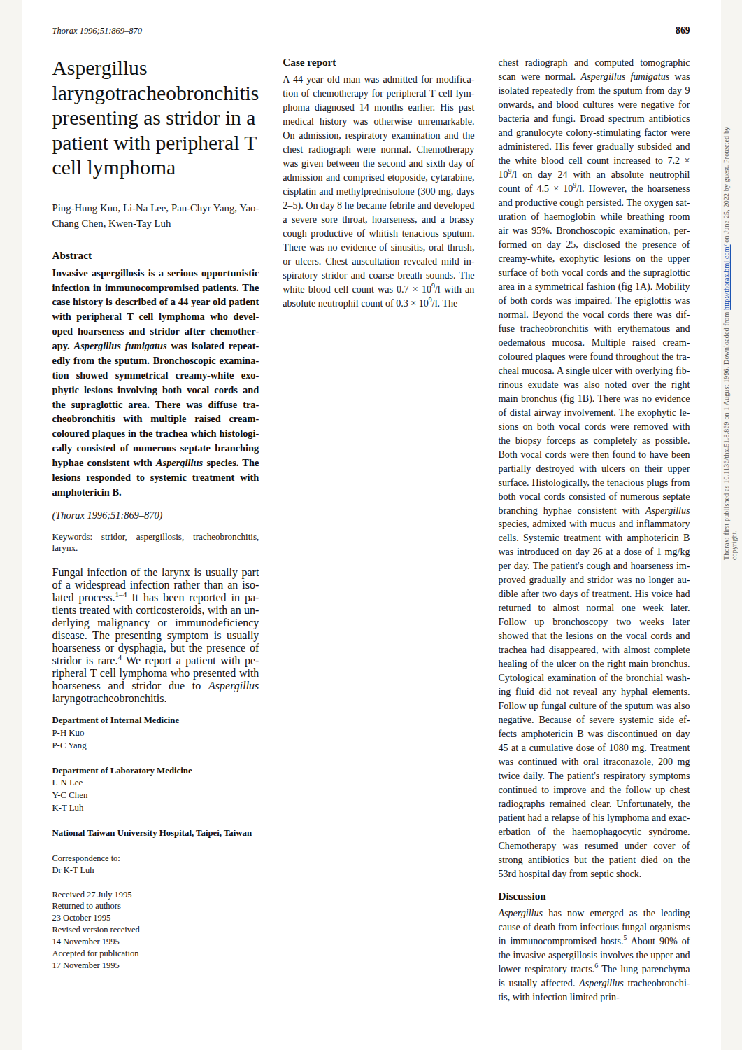Thorax 1996;51:869–870 869
Aspergillus laryngotracheobronchitis presenting as stridor in a patient with peripheral T cell lymphoma
Ping-Hung Kuo, Li-Na Lee, Pan-Chyr Yang, Yao-Chang Chen, Kwen-Tay Luh
Abstract
Invasive aspergillosis is a serious opportunistic infection in immunocompromised patients. The case history is described of a 44 year old patient with peripheral T cell lymphoma who developed hoarseness and stridor after chemotherapy. Aspergillus fumigatus was isolated repeatedly from the sputum. Bronchoscopic examination showed symmetrical creamy-white exophytic lesions involving both vocal cords and the supraglottic area. There was diffuse tracheobronchitis with multiple raised cream-coloured plaques in the trachea which histologically consisted of numerous septate branching hyphae consistent with Aspergillus species. The lesions responded to systemic treatment with amphotericin B.
(Thorax 1996;51:869–870)
Keywords: stridor, aspergillosis, tracheobronchitis, larynx.
Fungal infection of the larynx is usually part of a widespread infection rather than an isolated process.1–4 It has been reported in patients treated with corticosteroids, with an underlying malignancy or immunodeficiency disease. The presenting symptom is usually hoarseness or dysphagia, but the presence of stridor is rare.4 We report a patient with peripheral T cell lymphoma who presented with hoarseness and stridor due to Aspergillus laryngotracheobronchitis.
Department of Internal Medicine
P-H Kuo
P-C Yang
Department of Laboratory Medicine
L-N Lee
Y-C Chen
K-T Luh
National Taiwan University Hospital, Taipei, Taiwan
Correspondence to:
Dr K-T Luh
Received 27 July 1995
Returned to authors
23 October 1995
Revised version received
14 November 1995
Accepted for publication
17 November 1995
Case report
A 44 year old man was admitted for modification of chemotherapy for peripheral T cell lymphoma diagnosed 14 months earlier. His past medical history was otherwise unremarkable. On admission, respiratory examination and the chest radiograph were normal. Chemotherapy was given between the second and sixth day of admission and comprised etoposide, cytarabine, cisplatin and methylprednisolone (300 mg, days 2–5). On day 8 he became febrile and developed a severe sore throat, hoarseness, and a brassy cough productive of whitish tenacious sputum. There was no evidence of sinusitis, oral thrush, or ulcers. Chest auscultation revealed mild inspiratory stridor and coarse breath sounds. The white blood cell count was 0.7 × 109/l with an absolute neutrophil count of 0.3 × 109/l. The
chest radiograph and computed tomographic scan were normal. Aspergillus fumigatus was isolated repeatedly from the sputum from day 9 onwards, and blood cultures were negative for bacteria and fungi. Broad spectrum antibiotics and granulocyte colony-stimulating factor were administered. His fever gradually subsided and the white blood cell count increased to 7.2 × 109/l on day 24 with an absolute neutrophil count of 4.5 × 109/l. However, the hoarseness and productive cough persisted. The oxygen saturation of haemoglobin while breathing room air was 95%. Bronchoscopic examination, performed on day 25, disclosed the presence of creamy-white, exophytic lesions on the upper surface of both vocal cords and the supraglottic area in a symmetrical fashion (fig 1A). Mobility of both cords was impaired. The epiglottis was normal. Beyond the vocal cords there was diffuse tracheobronchitis with erythematous and oedematous mucosa. Multiple raised cream-coloured plaques were found throughout the tracheal mucosa. A single ulcer with overlying fibrinous exudate was also noted over the right main bronchus (fig 1B). There was no evidence of distal airway involvement. The exophytic lesions on both vocal cords were removed with the biopsy forceps as completely as possible. Both vocal cords were then found to have been partially destroyed with ulcers on their upper surface. Histologically, the tenacious plugs from both vocal cords consisted of numerous septate branching hyphae consistent with Aspergillus species, admixed with mucus and inflammatory cells. Systemic treatment with amphotericin B was introduced on day 26 at a dose of 1 mg/kg per day. The patient's cough and hoarseness improved gradually and stridor was no longer audible after two days of treatment. His voice had returned to almost normal one week later. Follow up bronchoscopy two weeks later showed that the lesions on the vocal cords and trachea had disappeared, with almost complete healing of the ulcer on the right main bronchus. Cytological examination of the bronchial washing fluid did not reveal any hyphal elements. Follow up fungal culture of the sputum was also negative. Because of severe systemic side effects amphotericin B was discontinued on day 45 at a cumulative dose of 1080 mg. Treatment was continued with oral itraconazole, 200 mg twice daily. The patient's respiratory symptoms continued to improve and the follow up chest radiographs remained clear. Unfortunately, the patient had a relapse of his lymphoma and exacerbation of the haemophagocytic syndrome. Chemotherapy was resumed under cover of strong antibiotics but the patient died on the 53rd hospital day from septic shock.
Discussion
Aspergillus has now emerged as the leading cause of death from infectious fungal organisms in immunocompromised hosts.5 About 90% of the invasive aspergillosis involves the upper and lower respiratory tracts.6 The lung parenchyma is usually affected. Aspergillus tracheobronchitis, with infection limited prin-
Thorax: first published as 10.1136/thx.51.8.869 on 1 August 1996. Downloaded from http://thorax.bmj.com/ on June 25, 2022 by guest. Protected by copyright.